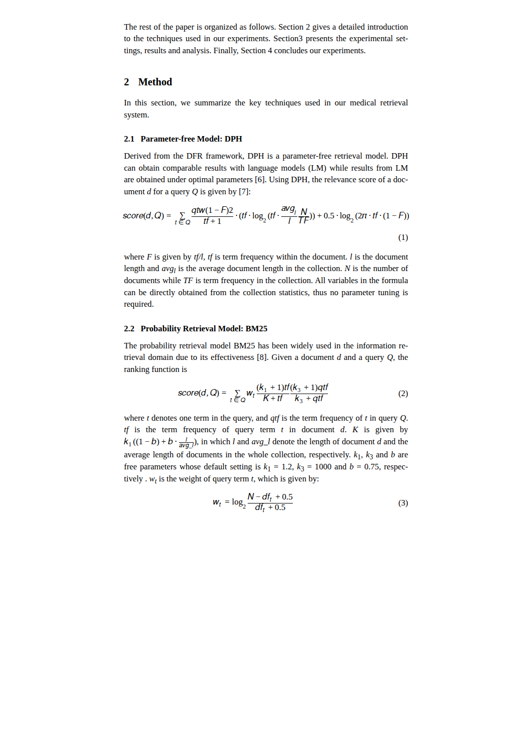The rest of the paper is organized as follows. Section 2 gives a detailed introduction to the techniques used in our experiments. Section3 presents the experimental settings, results and analysis. Finally, Section 4 concludes our experiments.
2 Method
In this section, we summarize the key techniques used in our medical retrieval system.
2.1 Parameter-free Model: DPH
Derived from the DFR framework, DPH is a parameter-free retrieval model. DPH can obtain comparable results with language models (LM) while results from LM are obtained under optimal parameters [6]. Using DPH, the relevance score of a document d for a query Q is given by [7]:
score (d,Q) = ∑ t∈Q qtw(1−F)2 tf+1 ⋅ (tf⋅ log2 (tf⋅ avgll NTF )) +0.5⋅ log2 (2π⋅tf⋅ (1−F))
(1)
where F is given by tf/l, tf is term frequency within the document. l is the document length and avgl is the average document length in the collection. N is the number of documents while TF is term frequency in the collection. All variables in the formula can be directly obtained from the collection statistics, thus no parameter tuning is required.
2.2 Probability Retrieval Model: BM25
The probability retrieval model BM25 has been widely used in the information retrieval domain due to its effectiveness [8]. Given a document d and a query Q, the ranking function is
score (d,Q) = ∑ t∈Q wt (k1+1)tf K+tf (k3+1)qtf k3+qtf
(2)
where t denotes one term in the query, and qtf is the term frequency of t in query Q. tf is the term frequency of query term t in document d. K is given by k1((1−b)+b⋅lavg_l), in which l and avg_l denote the length of document d and the average length of documents in the whole collection, respectively. k1, k3 and b are free parameters whose default setting is k1 = 1.2, k3 = 1000 and b = 0.75, respectively . wt is the weight of query term t, which is given by:
wt = log2 N−dft+0.5 dft+0.5
(3)